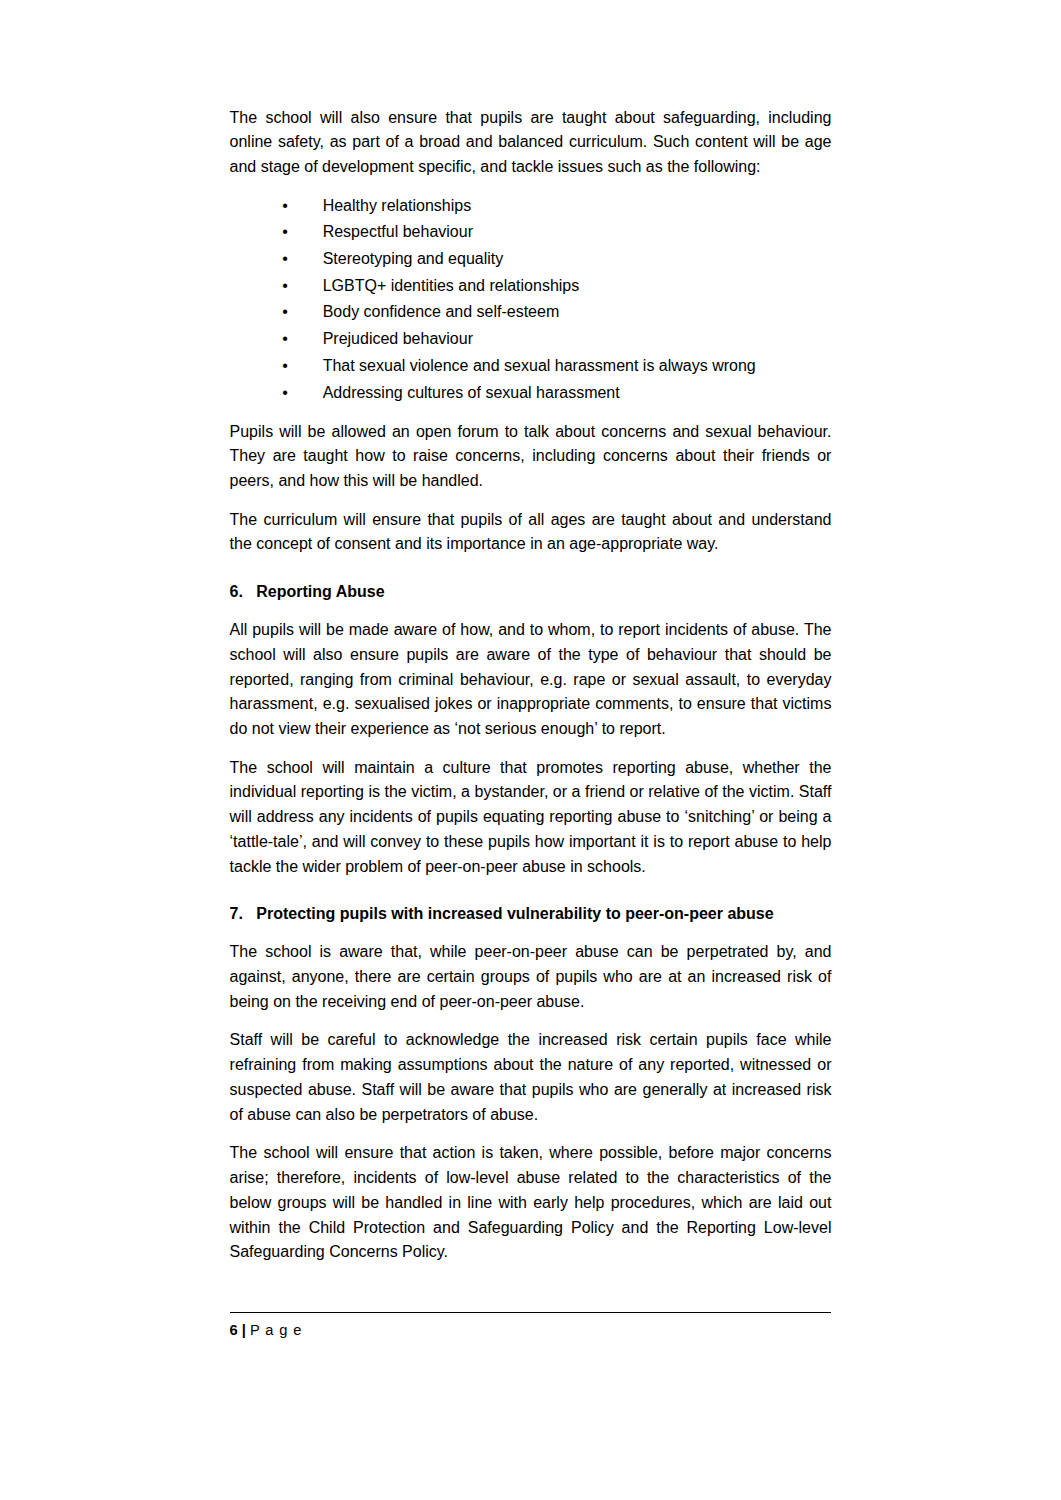The school will also ensure that pupils are taught about safeguarding, including online safety, as part of a broad and balanced curriculum. Such content will be age and stage of development specific, and tackle issues such as the following:
Healthy relationships
Respectful behaviour
Stereotyping and equality
LGBTQ+ identities and relationships
Body confidence and self-esteem
Prejudiced behaviour
That sexual violence and sexual harassment is always wrong
Addressing cultures of sexual harassment
Pupils will be allowed an open forum to talk about concerns and sexual behaviour. They are taught how to raise concerns, including concerns about their friends or peers, and how this will be handled.
The curriculum will ensure that pupils of all ages are taught about and understand the concept of consent and its importance in an age-appropriate way.
6. Reporting Abuse
All pupils will be made aware of how, and to whom, to report incidents of abuse. The school will also ensure pupils are aware of the type of behaviour that should be reported, ranging from criminal behaviour, e.g. rape or sexual assault, to everyday harassment, e.g. sexualised jokes or inappropriate comments, to ensure that victims do not view their experience as ‘not serious enough’ to report.
The school will maintain a culture that promotes reporting abuse, whether the individual reporting is the victim, a bystander, or a friend or relative of the victim. Staff will address any incidents of pupils equating reporting abuse to ‘snitching’ or being a ‘tattle-tale’, and will convey to these pupils how important it is to report abuse to help tackle the wider problem of peer-on-peer abuse in schools.
7. Protecting pupils with increased vulnerability to peer-on-peer abuse
The school is aware that, while peer-on-peer abuse can be perpetrated by, and against, anyone, there are certain groups of pupils who are at an increased risk of being on the receiving end of peer-on-peer abuse.
Staff will be careful to acknowledge the increased risk certain pupils face while refraining from making assumptions about the nature of any reported, witnessed or suspected abuse. Staff will be aware that pupils who are generally at increased risk of abuse can also be perpetrators of abuse.
The school will ensure that action is taken, where possible, before major concerns arise; therefore, incidents of low-level abuse related to the characteristics of the below groups will be handled in line with early help procedures, which are laid out within the Child Protection and Safeguarding Policy and the Reporting Low-level Safeguarding Concerns Policy.
6 | P a g e